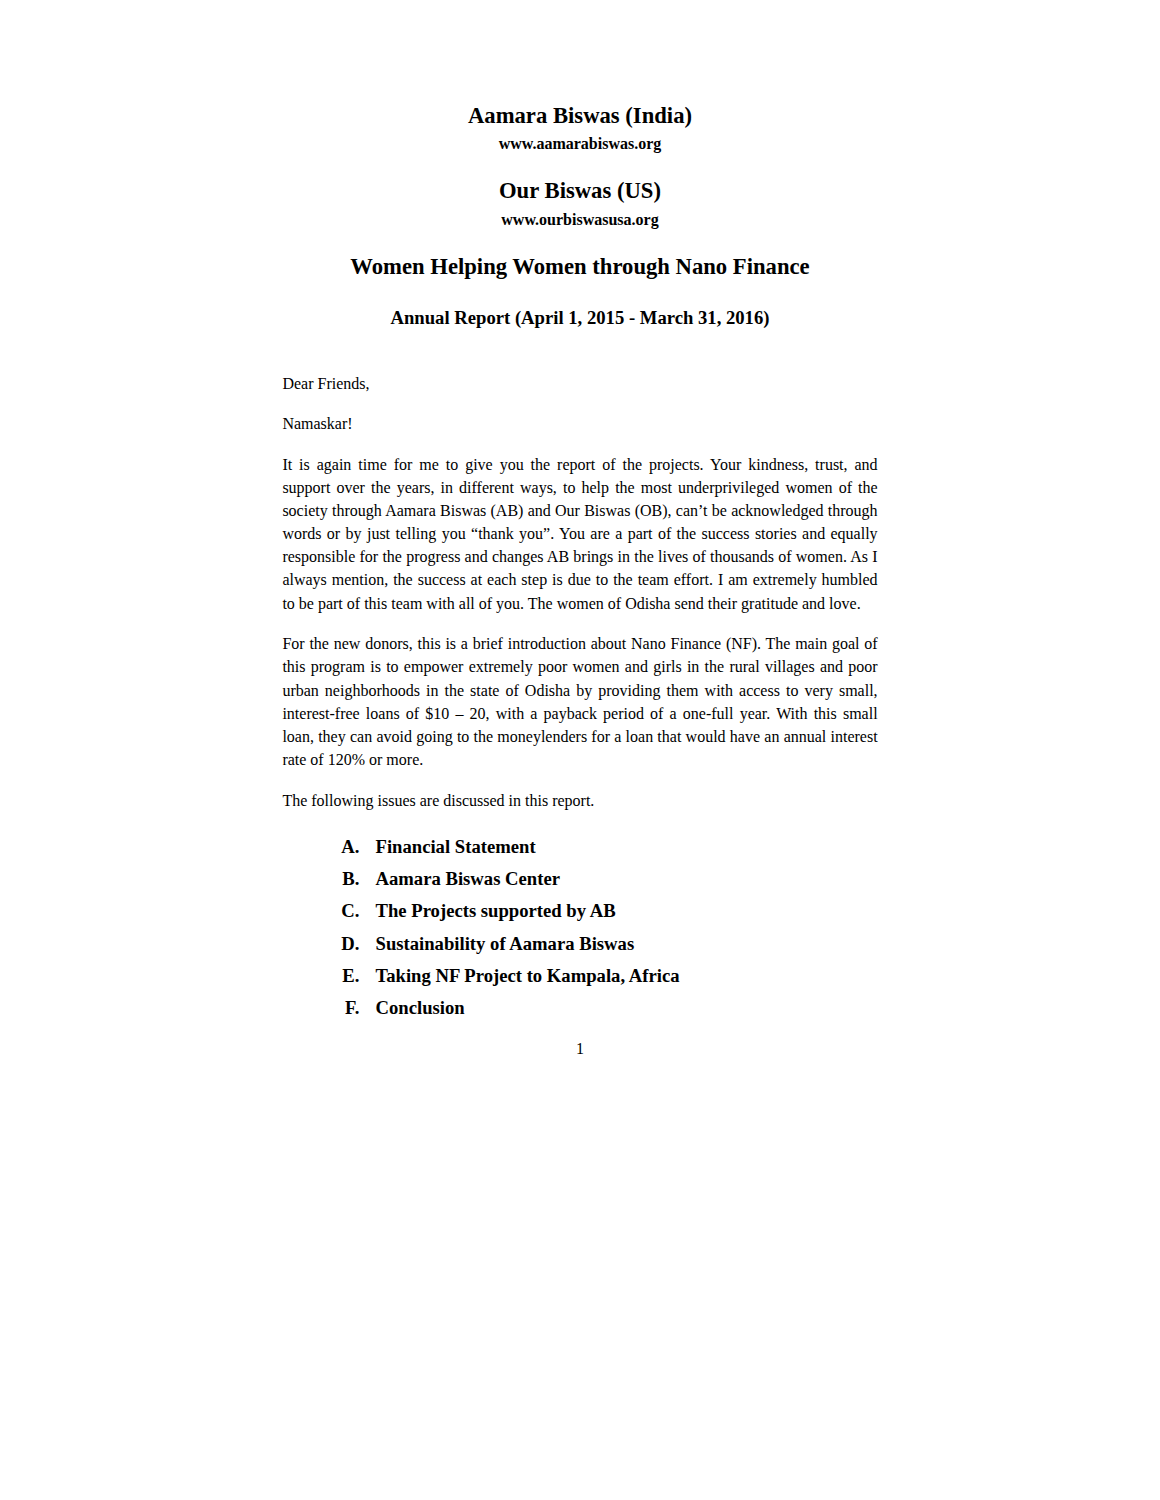Aamara Biswas (India)
www.aamarabiswas.org
Our Biswas (US)
www.ourbiswasusa.org
Women Helping Women through Nano Finance
Annual Report (April 1, 2015 - March 31, 2016)
Dear Friends,
Namaskar!
It is again time for me to give you the report of the projects. Your kindness, trust, and support over the years, in different ways, to help the most underprivileged women of the society through Aamara Biswas (AB) and Our Biswas (OB), can’t be acknowledged through words or by just telling you “thank you”. You are a part of the success stories and equally responsible for the progress and changes AB brings in the lives of thousands of women. As I always mention, the success at each step is due to the team effort. I am extremely humbled to be part of this team with all of you. The women of Odisha send their gratitude and love.
For the new donors, this is a brief introduction about Nano Finance (NF). The main goal of this program is to empower extremely poor women and girls in the rural villages and poor urban neighborhoods in the state of Odisha by providing them with access to very small, interest-free loans of $10 – 20, with a payback period of a one-full year. With this small loan, they can avoid going to the moneylenders for a loan that would have an annual interest rate of 120% or more.
The following issues are discussed in this report.
Financial Statement
Aamara Biswas Center
The Projects supported by AB
Sustainability of Aamara Biswas
Taking NF Project to Kampala, Africa
Conclusion
1